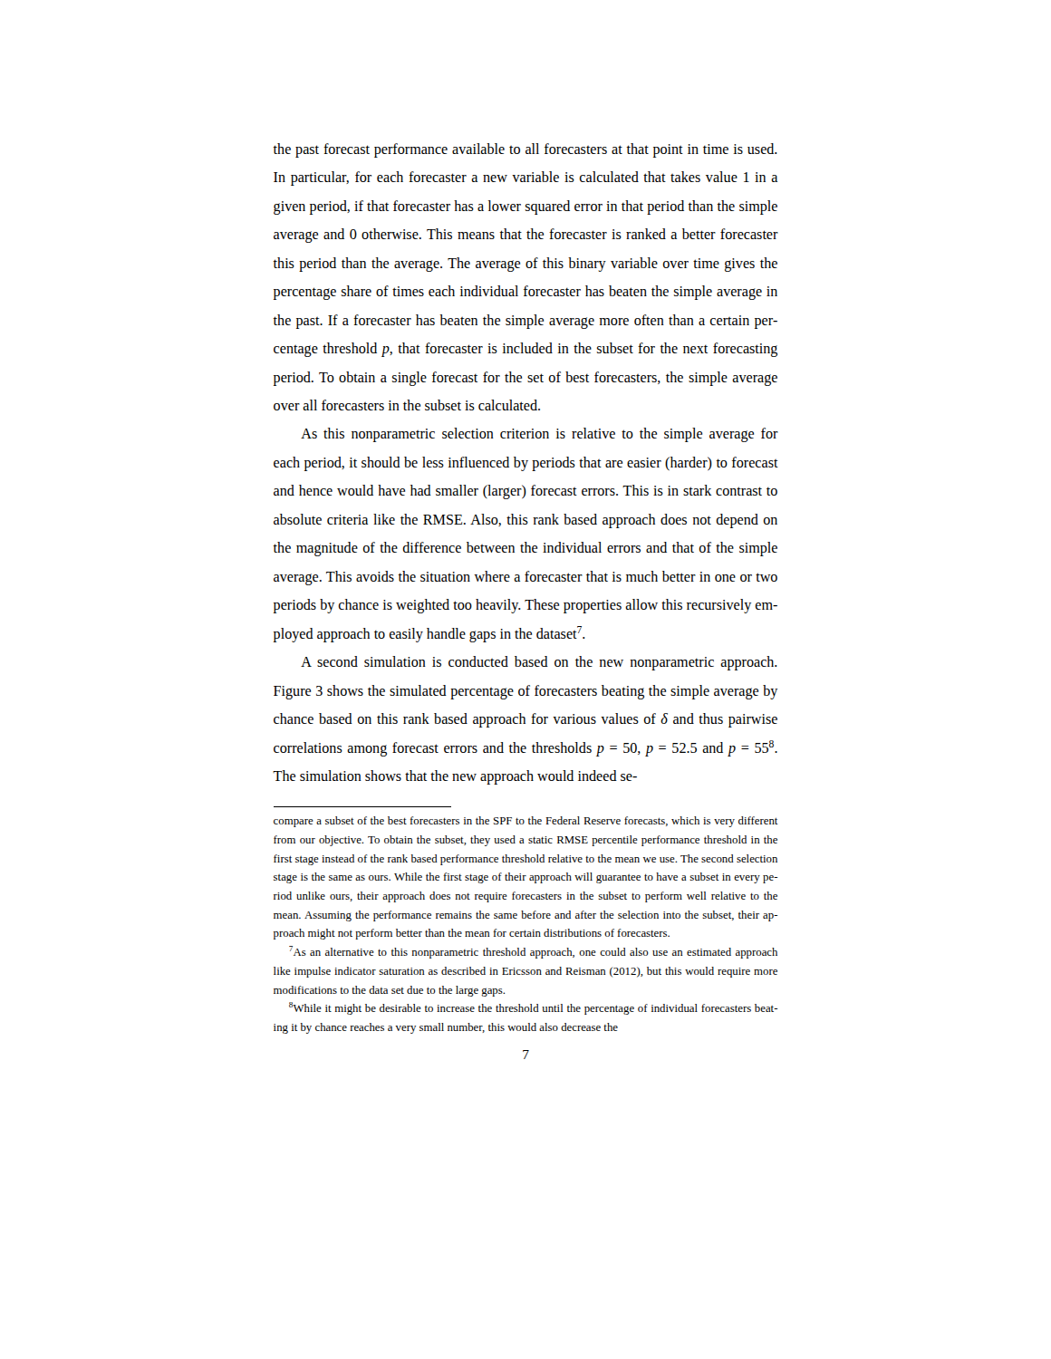the past forecast performance available to all forecasters at that point in time is used. In particular, for each forecaster a new variable is calculated that takes value 1 in a given period, if that forecaster has a lower squared error in that period than the simple average and 0 otherwise. This means that the forecaster is ranked a better forecaster this period than the average. The average of this binary variable over time gives the percentage share of times each individual forecaster has beaten the simple average in the past. If a forecaster has beaten the simple average more often than a certain percentage threshold p, that forecaster is included in the subset for the next forecasting period. To obtain a single forecast for the set of best forecasters, the simple average over all forecasters in the subset is calculated.
As this nonparametric selection criterion is relative to the simple average for each period, it should be less influenced by periods that are easier (harder) to forecast and hence would have had smaller (larger) forecast errors. This is in stark contrast to absolute criteria like the RMSE. Also, this rank based approach does not depend on the magnitude of the difference between the individual errors and that of the simple average. This avoids the situation where a forecaster that is much better in one or two periods by chance is weighted too heavily. These properties allow this recursively employed approach to easily handle gaps in the dataset7.
A second simulation is conducted based on the new nonparametric approach. Figure 3 shows the simulated percentage of forecasters beating the simple average by chance based on this rank based approach for various values of δ and thus pairwise correlations among forecast errors and the thresholds p = 50, p = 52.5 and p = 558. The simulation shows that the new approach would indeed se-
compare a subset of the best forecasters in the SPF to the Federal Reserve forecasts, which is very different from our objective. To obtain the subset, they used a static RMSE percentile performance threshold in the first stage instead of the rank based performance threshold relative to the mean we use. The second selection stage is the same as ours. While the first stage of their approach will guarantee to have a subset in every period unlike ours, their approach does not require forecasters in the subset to perform well relative to the mean. Assuming the performance remains the same before and after the selection into the subset, their approach might not perform better than the mean for certain distributions of forecasters.
7As an alternative to this nonparametric threshold approach, one could also use an estimated approach like impulse indicator saturation as described in Ericsson and Reisman (2012), but this would require more modifications to the data set due to the large gaps.
8While it might be desirable to increase the threshold until the percentage of individual forecasters beating it by chance reaches a very small number, this would also decrease the
7